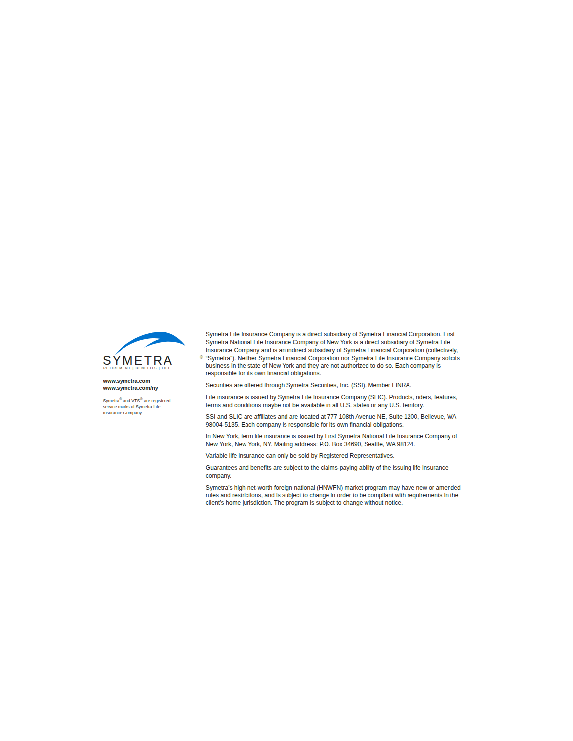SYMETRA ® RETIREMENT | BENEFITS | LIFE
www.symetra.com
www.symetra.com/ny
Symetra® and VTS® are registered
service marks of Symetra Life
Insurance Company.
Symetra Life Insurance Company is a direct subsidiary of Symetra Financial Corporation. First Symetra National Life Insurance Company of New York is a direct subsidiary of Symetra Life Insurance Company and is an indirect subsidiary of Symetra Financial Corporation (collectively, “Symetra”). Neither Symetra Financial Corporation nor Symetra Life Insurance Company solicits business in the state of New York and they are not authorized to do so. Each company is responsible for its own financial obligations.
Securities are offered through Symetra Securities, Inc. (SSI). Member FINRA.
Life insurance is issued by Symetra Life Insurance Company (SLIC). Products, riders, features, terms and conditions maybe not be available in all U.S. states or any U.S. territory.
SSI and SLIC are affiliates and are located at 777 108th Avenue NE, Suite 1200, Bellevue, WA 98004-5135. Each company is responsible for its own financial obligations.
In New York, term life insurance is issued by First Symetra National Life Insurance Company of New York, New York, NY. Mailing address: P.O. Box 34690, Seattle, WA 98124.
Variable life insurance can only be sold by Registered Representatives.
Guarantees and benefits are subject to the claims-paying ability of the issuing life insurance company.
Symetra’s high-net-worth foreign national (HNWFN) market program may have new or amended rules and restrictions, and is subject to change in order to be compliant with requirements in the client’s home jurisdiction. The program is subject to change without notice.